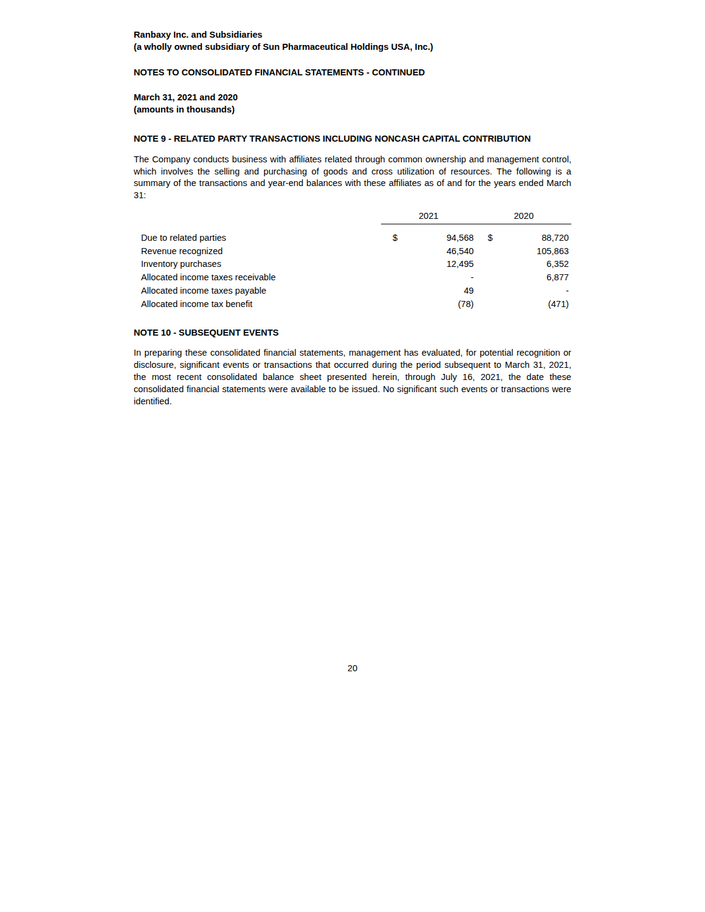Ranbaxy Inc. and Subsidiaries
(a wholly owned subsidiary of Sun Pharmaceutical Holdings USA, Inc.)
NOTES TO CONSOLIDATED FINANCIAL STATEMENTS - CONTINUED
March 31, 2021 and 2020
(amounts in thousands)
NOTE 9 - RELATED PARTY TRANSACTIONS INCLUDING NONCASH CAPITAL CONTRIBUTION
The Company conducts business with affiliates related through common ownership and management control, which involves the selling and purchasing of goods and cross utilization of resources. The following is a summary of the transactions and year-end balances with these affiliates as of and for the years ended March 31:
| | 2021 | 2020 |
| --- | --- | --- |
| Due to related parties | $ | 94,568 | $ | 88,720 |
| Revenue recognized | | 46,540 | | 105,863 |
| Inventory purchases | | 12,495 | | 6,352 |
| Allocated income taxes receivable | | - | | 6,877 |
| Allocated income taxes payable | | 49 | | - |
| Allocated income tax benefit | | (78) | | (471) |
NOTE 10 - SUBSEQUENT EVENTS
In preparing these consolidated financial statements, management has evaluated, for potential recognition or disclosure, significant events or transactions that occurred during the period subsequent to March 31, 2021, the most recent consolidated balance sheet presented herein, through July 16, 2021, the date these consolidated financial statements were available to be issued. No significant such events or transactions were identified.
20